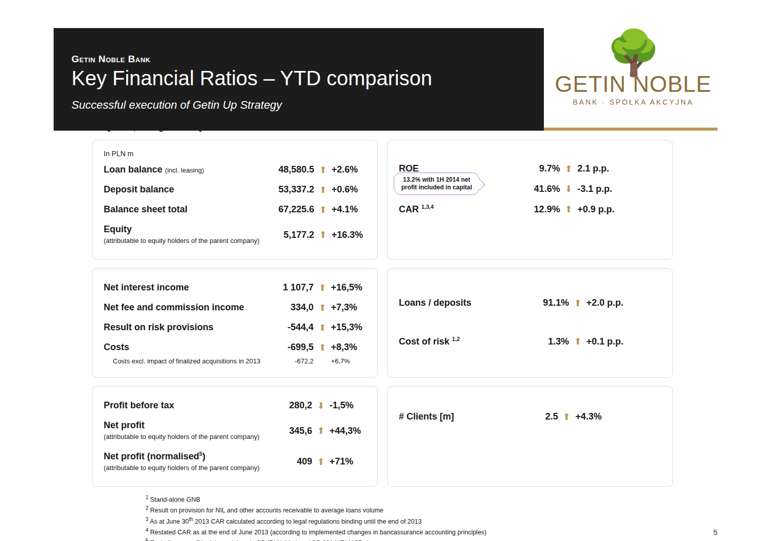Getin Noble Bank
Key Financial Ratios – YTD comparison
Successful execution of Getin Up Strategy
🌳
GETIN NOBLE
BANK · SPÓŁKA AKCYJNA
1-3Q 2014; change vs 1-3Q 2013
In PLN m
| Loan balance (incl. leasing) | 48,580.5 | ⬆ | +2.6% |
| Deposit balance | 53,337.2 | ⬆ | +0.6% |
| Balance sheet total | 67,225.6 | ⬆ | +4.1% |
| Equity (attributable to equity holders of the parent company) | 5,177.2 | ⬆ | +16.3% |
| ROE | 9.7% | ⬆ | 2.1 p.p. |
| C/I 1 | 41.6% | ⬇ | -3.1 p.p. |
| CAR 1,3,4 13.2% with 1H 2014 net profit included in capital | 12.9% | ⬆ | +0.9 p.p. |
| Net interest income | 1 107,7 | ⬆ | +16,5% |
| Net fee and commission income | 334,0 | ⬆ | +7,3% |
| Result on risk provisions | -544,4 | ⬆ | +15,3% |
| Costs | -699,5 | ⬆ | +8,3% |
| Costs excl. impact of finalized acquisitions in 2013 | -672,2 | | +6,7% |
| Loans / deposits | 91.1% | ⬆ | +2.0 p.p. |
| Cost of risk 1,2 | 1.3% | ⬆ | +0.1 p.p. |
| Profit before tax | 280,2 | ⬇ | -1,5% |
| Net profit (attributable to equity holders of the parent company) | 345,6 | ⬆ | +44,3% |
| Net profit (normalised 5 ) (attributable to equity holders of the parent company) | 409 | ⬆ | +71% |
| # Clients [m] | 2.5 | ⬆ | +4.3% |
1 Stand-alone GNB
2 Result on provision for NIL and other accounts receivable to average loans volume
3 As at June 30th 2013 CAR calculated according to legal regulations binding until the end of 2013
4 Restated CAR as at the end of June 2013 (according to implemented changes in bancassurance accounting principles)
5 Excluding one-off in risk provisions in 2Q (PLN 44m) and 3Q 2014 (PLN 35m)
5